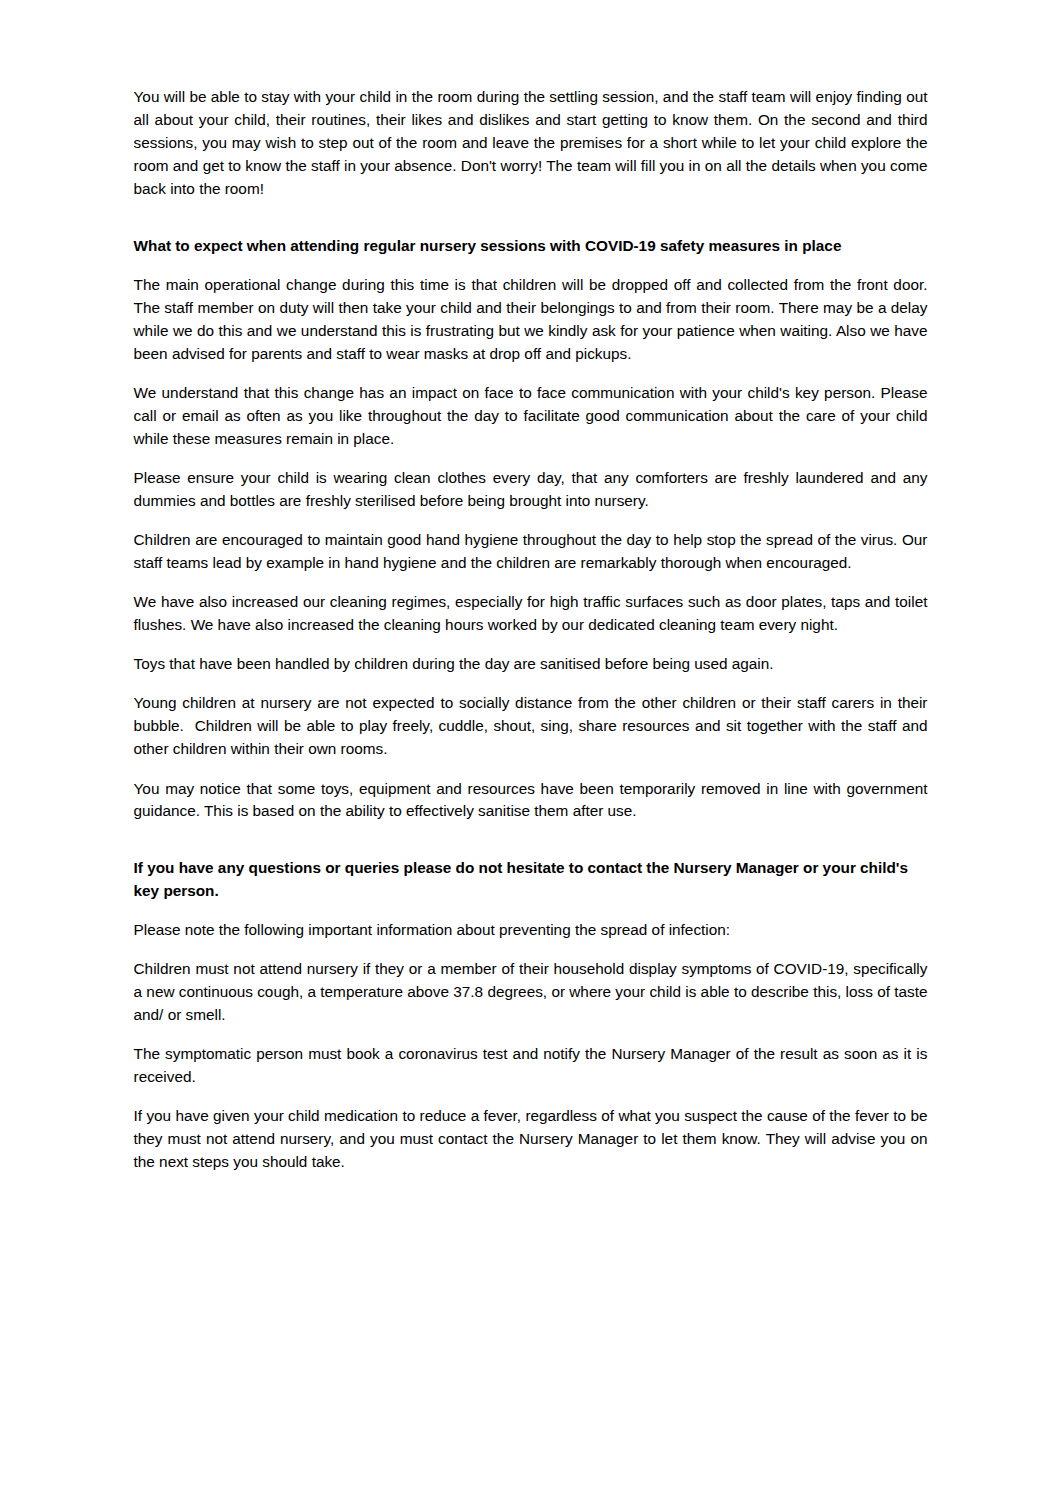You will be able to stay with your child in the room during the settling session, and the staff team will enjoy finding out all about your child, their routines, their likes and dislikes and start getting to know them. On the second and third sessions, you may wish to step out of the room and leave the premises for a short while to let your child explore the room and get to know the staff in your absence. Don't worry! The team will fill you in on all the details when you come back into the room!
What to expect when attending regular nursery sessions with COVID-19 safety measures in place
The main operational change during this time is that children will be dropped off and collected from the front door. The staff member on duty will then take your child and their belongings to and from their room. There may be a delay while we do this and we understand this is frustrating but we kindly ask for your patience when waiting. Also we have been advised for parents and staff to wear masks at drop off and pickups.
We understand that this change has an impact on face to face communication with your child's key person. Please call or email as often as you like throughout the day to facilitate good communication about the care of your child while these measures remain in place.
Please ensure your child is wearing clean clothes every day, that any comforters are freshly laundered and any dummies and bottles are freshly sterilised before being brought into nursery.
Children are encouraged to maintain good hand hygiene throughout the day to help stop the spread of the virus. Our staff teams lead by example in hand hygiene and the children are remarkably thorough when encouraged.
We have also increased our cleaning regimes, especially for high traffic surfaces such as door plates, taps and toilet flushes. We have also increased the cleaning hours worked by our dedicated cleaning team every night.
Toys that have been handled by children during the day are sanitised before being used again.
Young children at nursery are not expected to socially distance from the other children or their staff carers in their bubble. Children will be able to play freely, cuddle, shout, sing, share resources and sit together with the staff and other children within their own rooms.
You may notice that some toys, equipment and resources have been temporarily removed in line with government guidance. This is based on the ability to effectively sanitise them after use.
If you have any questions or queries please do not hesitate to contact the Nursery Manager or your child's key person.
Please note the following important information about preventing the spread of infection:
Children must not attend nursery if they or a member of their household display symptoms of COVID-19, specifically a new continuous cough, a temperature above 37.8 degrees, or where your child is able to describe this, loss of taste and/ or smell.
The symptomatic person must book a coronavirus test and notify the Nursery Manager of the result as soon as it is received.
If you have given your child medication to reduce a fever, regardless of what you suspect the cause of the fever to be they must not attend nursery, and you must contact the Nursery Manager to let them know. They will advise you on the next steps you should take.